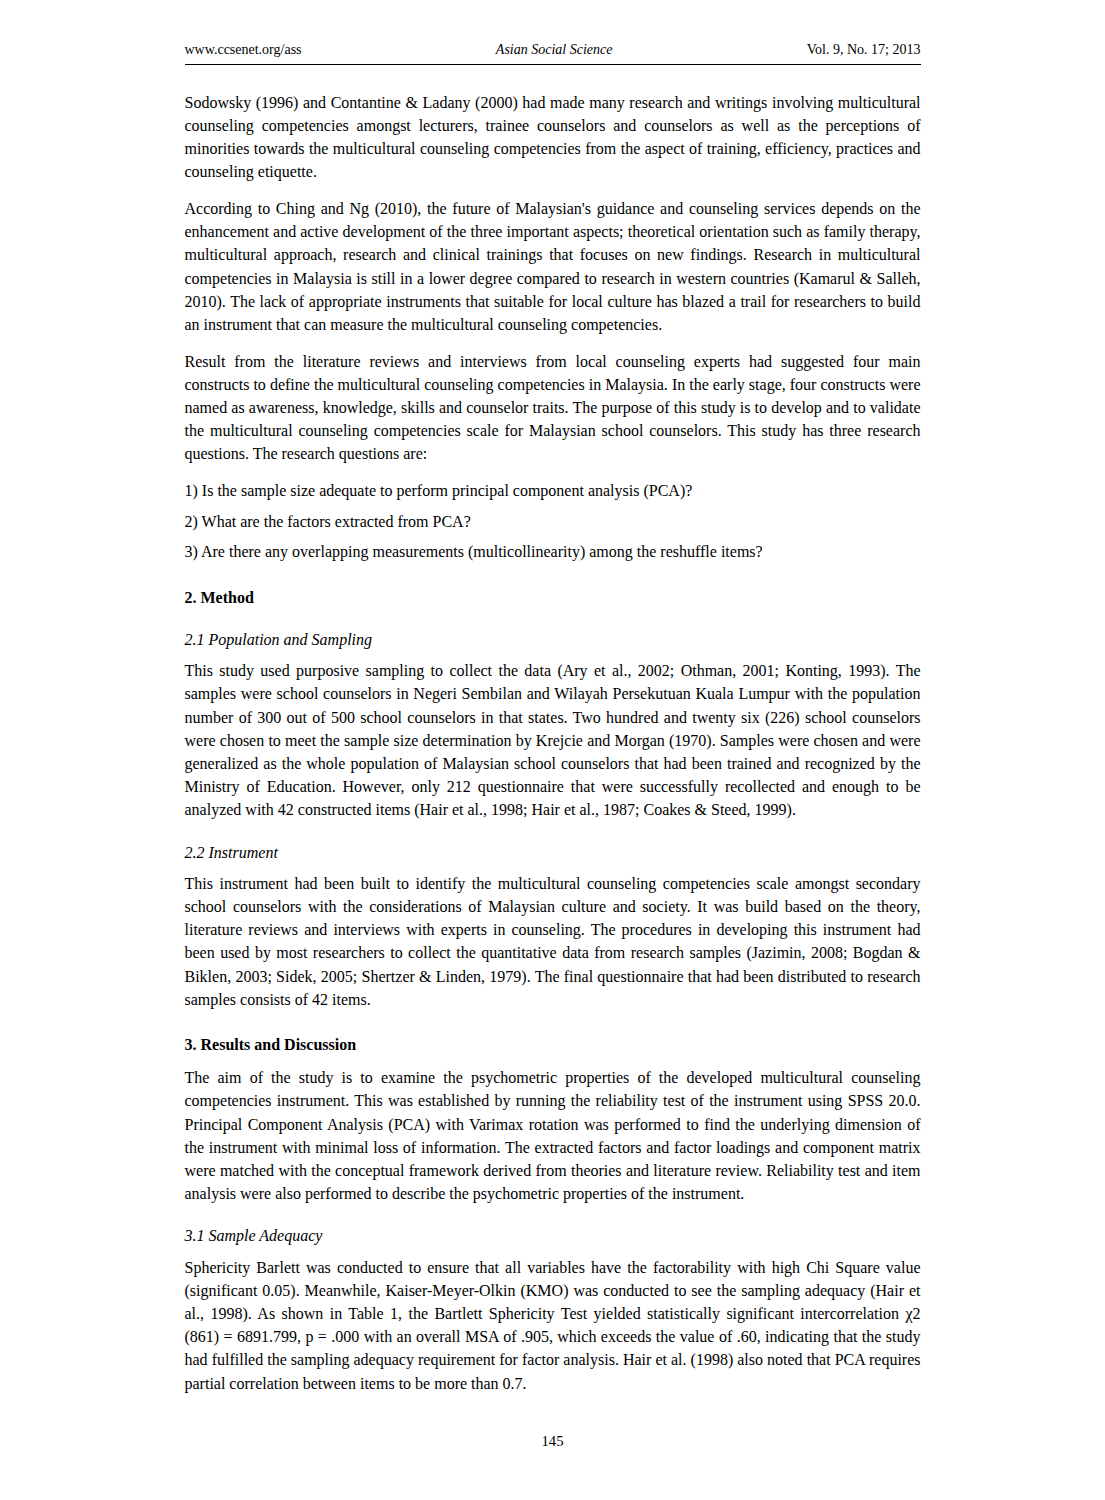www.ccsenet.org/ass Asian Social Science Vol. 9, No. 17; 2013
Sodowsky (1996) and Contantine & Ladany (2000) had made many research and writings involving multicultural counseling competencies amongst lecturers, trainee counselors and counselors as well as the perceptions of minorities towards the multicultural counseling competencies from the aspect of training, efficiency, practices and counseling etiquette.
According to Ching and Ng (2010), the future of Malaysian's guidance and counseling services depends on the enhancement and active development of the three important aspects; theoretical orientation such as family therapy, multicultural approach, research and clinical trainings that focuses on new findings. Research in multicultural competencies in Malaysia is still in a lower degree compared to research in western countries (Kamarul & Salleh, 2010). The lack of appropriate instruments that suitable for local culture has blazed a trail for researchers to build an instrument that can measure the multicultural counseling competencies.
Result from the literature reviews and interviews from local counseling experts had suggested four main constructs to define the multicultural counseling competencies in Malaysia. In the early stage, four constructs were named as awareness, knowledge, skills and counselor traits. The purpose of this study is to develop and to validate the multicultural counseling competencies scale for Malaysian school counselors. This study has three research questions. The research questions are:
1) Is the sample size adequate to perform principal component analysis (PCA)?
2) What are the factors extracted from PCA?
3) Are there any overlapping measurements (multicollinearity) among the reshuffle items?
2. Method
2.1 Population and Sampling
This study used purposive sampling to collect the data (Ary et al., 2002; Othman, 2001; Konting, 1993). The samples were school counselors in Negeri Sembilan and Wilayah Persekutuan Kuala Lumpur with the population number of 300 out of 500 school counselors in that states. Two hundred and twenty six (226) school counselors were chosen to meet the sample size determination by Krejcie and Morgan (1970). Samples were chosen and were generalized as the whole population of Malaysian school counselors that had been trained and recognized by the Ministry of Education. However, only 212 questionnaire that were successfully recollected and enough to be analyzed with 42 constructed items (Hair et al., 1998; Hair et al., 1987; Coakes & Steed, 1999).
2.2 Instrument
This instrument had been built to identify the multicultural counseling competencies scale amongst secondary school counselors with the considerations of Malaysian culture and society. It was build based on the theory, literature reviews and interviews with experts in counseling. The procedures in developing this instrument had been used by most researchers to collect the quantitative data from research samples (Jazimin, 2008; Bogdan & Biklen, 2003; Sidek, 2005; Shertzer & Linden, 1979). The final questionnaire that had been distributed to research samples consists of 42 items.
3. Results and Discussion
The aim of the study is to examine the psychometric properties of the developed multicultural counseling competencies instrument. This was established by running the reliability test of the instrument using SPSS 20.0. Principal Component Analysis (PCA) with Varimax rotation was performed to find the underlying dimension of the instrument with minimal loss of information. The extracted factors and factor loadings and component matrix were matched with the conceptual framework derived from theories and literature review. Reliability test and item analysis were also performed to describe the psychometric properties of the instrument.
3.1 Sample Adequacy
Sphericity Barlett was conducted to ensure that all variables have the factorability with high Chi Square value (significant 0.05). Meanwhile, Kaiser-Meyer-Olkin (KMO) was conducted to see the sampling adequacy (Hair et al., 1998). As shown in Table 1, the Bartlett Sphericity Test yielded statistically significant intercorrelation χ2 (861) = 6891.799, p = .000 with an overall MSA of .905, which exceeds the value of .60, indicating that the study had fulfilled the sampling adequacy requirement for factor analysis. Hair et al. (1998) also noted that PCA requires partial correlation between items to be more than 0.7.
145